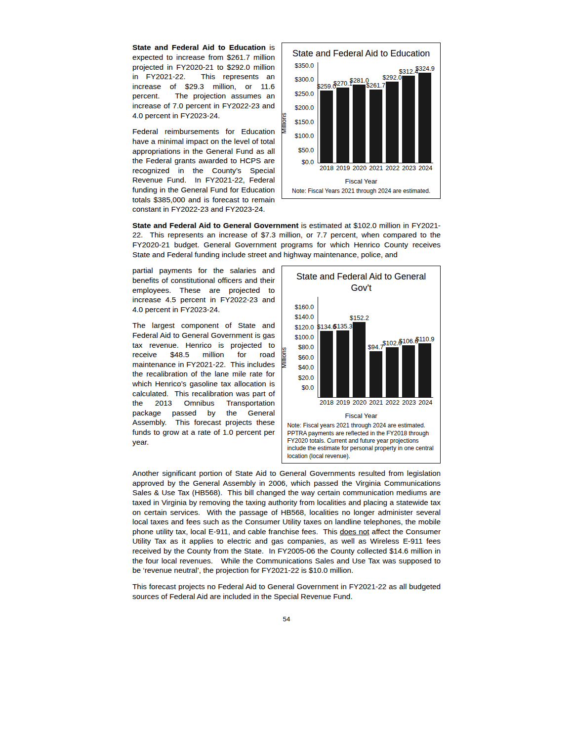State and Federal Aid to Education
Millions
$350.0
$300.0
$250.0
$200.0
$150.0
$100.0
$50.0
$0.0
$259.0
$270.1
$281.0
$261.7
$292.0
$312.4
$324.9
2018201920202021202220232024
Fiscal Year
Note: Fiscal Years 2021 through 2024 are estimated.
State and Federal Aid to Education is expected to increase from $261.7 million projected in FY2020-21 to $292.0 million in FY2021-22. This represents an increase of $29.3 million, or 11.6 percent. The projection assumes an increase of 7.0 percent in FY2022-23 and 4.0 percent in FY2023-24.
Federal reimbursements for Education have a minimal impact on the level of total appropriations in the General Fund as all the Federal grants awarded to HCPS are recognized in the County’s Special Revenue Fund. In FY2021-22, Federal funding in the General Fund for Education totals $385,000 and is forecast to remain constant in FY2022-23 and FY2023-24.
State and Federal Aid to General Government is estimated at $102.0 million in FY2021-22. This represents an increase of $7.3 million, or 7.7 percent, when compared to the FY2020-21 budget. General Government programs for which Henrico County receives State and Federal funding include street and highway maintenance, police, and
State and Federal Aid to General Gov't
Millions
$160.0
$140.0
$120.0
$100.0
$80.0
$60.0
$40.0
$20.0
$0.0
$134.6
$135.3
$152.2
$94.7
$102.0
$106.6
$110.9
2018201920202021202220232024
Fiscal Year
Note: Fiscal years 2021 through 2024 are estimated. PPTRA payments are reflected in the FY2018 through FY2020 totals. Current and future year projections include the estimate for personal property in one central location (local revenue).
partial payments for the salaries and benefits of constitutional officers and their employees. These are projected to increase 4.5 percent in FY2022-23 and 4.0 percent in FY2023-24.
The largest component of State and Federal Aid to General Government is gas tax revenue. Henrico is projected to receive $48.5 million for road maintenance in FY2021-22. This includes the recalibration of the lane mile rate for which Henrico’s gasoline tax allocation is calculated. This recalibration was part of the 2013 Omnibus Transportation package passed by the General Assembly. This forecast projects these funds to grow at a rate of 1.0 percent per year.
Another significant portion of State Aid to General Governments resulted from legislation approved by the General Assembly in 2006, which passed the Virginia Communications Sales & Use Tax (HB568). This bill changed the way certain communication mediums are taxed in Virginia by removing the taxing authority from localities and placing a statewide tax on certain services. With the passage of HB568, localities no longer administer several local taxes and fees such as the Consumer Utility taxes on landline telephones, the mobile phone utility tax, local E-911, and cable franchise fees. This does not affect the Consumer Utility Tax as it applies to electric and gas companies, as well as Wireless E-911 fees received by the County from the State. In FY2005-06 the County collected $14.6 million in the four local revenues. While the Communications Sales and Use Tax was supposed to be ‘revenue neutral’, the projection for FY2021-22 is $10.0 million.
This forecast projects no Federal Aid to General Government in FY2021-22 as all budgeted sources of Federal Aid are included in the Special Revenue Fund.
54